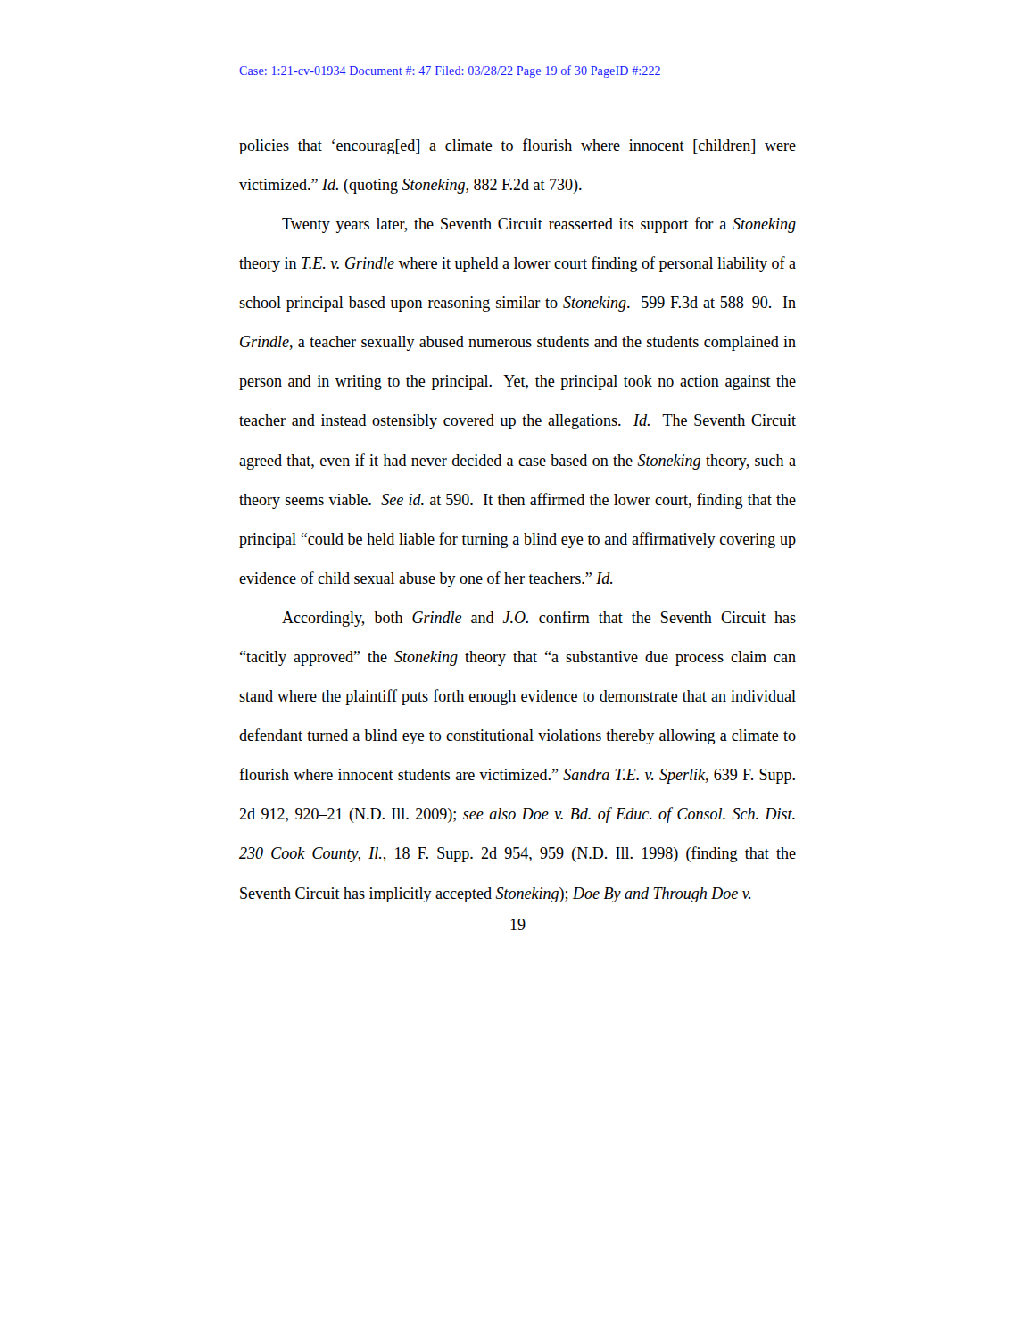Case: 1:21-cv-01934 Document #: 47 Filed: 03/28/22 Page 19 of 30 PageID #:222
policies that ‘encourag[ed] a climate to flourish where innocent [children] were victimized.” Id. (quoting Stoneking, 882 F.2d at 730).
Twenty years later, the Seventh Circuit reasserted its support for a Stoneking theory in T.E. v. Grindle where it upheld a lower court finding of personal liability of a school principal based upon reasoning similar to Stoneking. 599 F.3d at 588–90. In Grindle, a teacher sexually abused numerous students and the students complained in person and in writing to the principal. Yet, the principal took no action against the teacher and instead ostensibly covered up the allegations. Id. The Seventh Circuit agreed that, even if it had never decided a case based on the Stoneking theory, such a theory seems viable. See id. at 590. It then affirmed the lower court, finding that the principal “could be held liable for turning a blind eye to and affirmatively covering up evidence of child sexual abuse by one of her teachers.” Id.
Accordingly, both Grindle and J.O. confirm that the Seventh Circuit has “tacitly approved” the Stoneking theory that “a substantive due process claim can stand where the plaintiff puts forth enough evidence to demonstrate that an individual defendant turned a blind eye to constitutional violations thereby allowing a climate to flourish where innocent students are victimized.” Sandra T.E. v. Sperlik, 639 F. Supp. 2d 912, 920–21 (N.D. Ill. 2009); see also Doe v. Bd. of Educ. of Consol. Sch. Dist. 230 Cook County, Il., 18 F. Supp. 2d 954, 959 (N.D. Ill. 1998) (finding that the Seventh Circuit has implicitly accepted Stoneking); Doe By and Through Doe v.
19